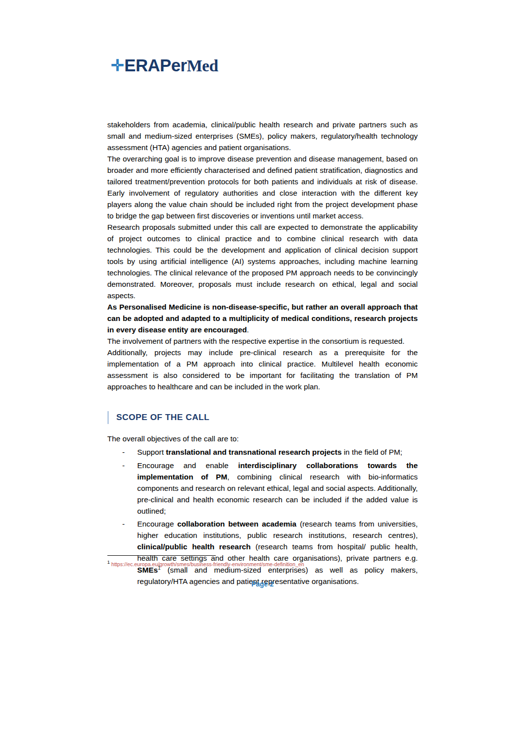✛ERA Per Med
stakeholders from academia, clinical/public health research and private partners such as small and medium-sized enterprises (SMEs), policy makers, regulatory/health technology assessment (HTA) agencies and patient organisations.
The overarching goal is to improve disease prevention and disease management, based on broader and more efficiently characterised and defined patient stratification, diagnostics and tailored treatment/prevention protocols for both patients and individuals at risk of disease. Early involvement of regulatory authorities and close interaction with the different key players along the value chain should be included right from the project development phase to bridge the gap between first discoveries or inventions until market access.
Research proposals submitted under this call are expected to demonstrate the applicability of project outcomes to clinical practice and to combine clinical research with data technologies. This could be the development and application of clinical decision support tools by using artificial intelligence (AI) systems approaches, including machine learning technologies. The clinical relevance of the proposed PM approach needs to be convincingly demonstrated. Moreover, proposals must include research on ethical, legal and social aspects.
As Personalised Medicine is non-disease-specific, but rather an overall approach that can be adopted and adapted to a multiplicity of medical conditions, research projects in every disease entity are encouraged.
The involvement of partners with the respective expertise in the consortium is requested.
Additionally, projects may include pre-clinical research as a prerequisite for the implementation of a PM approach into clinical practice. Multilevel health economic assessment is also considered to be important for facilitating the translation of PM approaches to healthcare and can be included in the work plan.
SCOPE OF THE CALL
The overall objectives of the call are to:
Support translational and transnational research projects in the field of PM;
Encourage and enable interdisciplinary collaborations towards the implementation of PM, combining clinical research with bio-informatics components and research on relevant ethical, legal and social aspects. Additionally, pre-clinical and health economic research can be included if the added value is outlined;
Encourage collaboration between academia (research teams from universities, higher education institutions, public research institutions, research centres), clinical/public health research (research teams from hospital/ public health, health care settings and other health care organisations), private partners e.g. SMEs1 (small and medium-sized enterprises) as well as policy makers, regulatory/HTA agencies and patient representative organisations.
1 https://ec.europa.eu/growth/smes/business-friendly-environment/sme-definition_en
Page 2